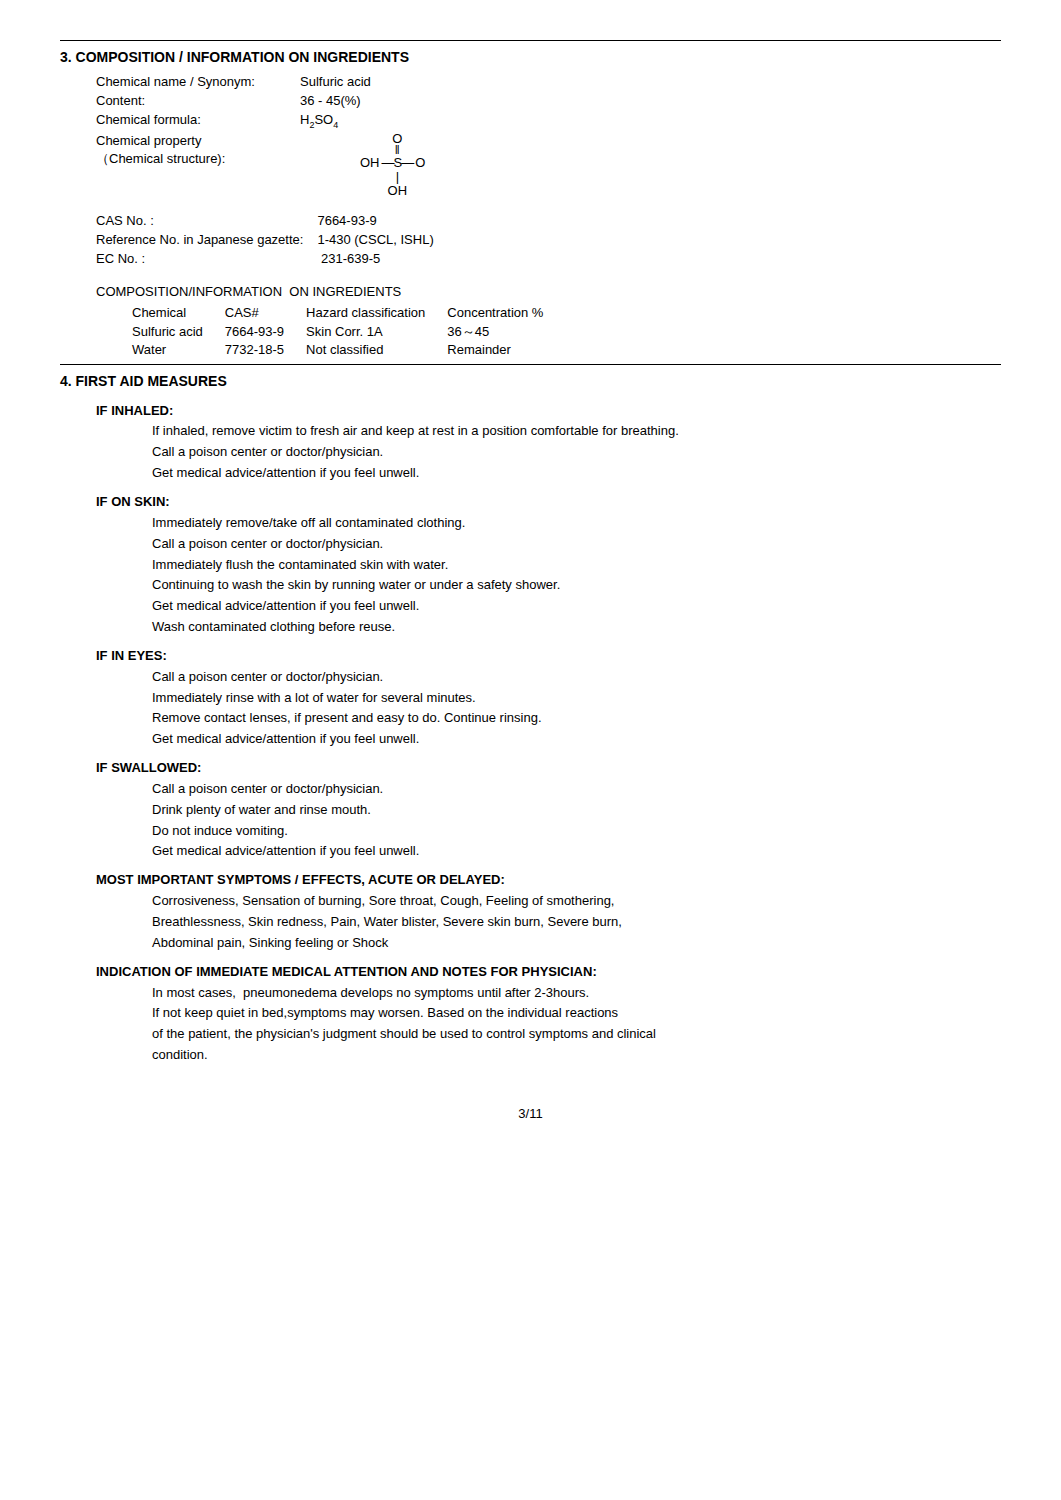3. COMPOSITION / INFORMATION ON INGREDIENTS
| Chemical name / Synonym: | Sulfuric acid |
| Content: | 36 - 45(%) |
| Chemical formula: | H 2 SO 4 |
| Chemical property （Chemical structure): | O ‖ OH —S— O / OH |
| CAS No. : | 7664-93-9 |
| Reference No. in Japanese gazette: | 1-430 (CSCL, ISHL) |
| EC No. : | 231-639-5 |
COMPOSITION/INFORMATION ON INGREDIENTS
| Chemical | CAS# | Hazard classification | Concentration % |
| Sulfuric acid | 7664-93-9 | Skin Corr. 1A | 36～45 |
| Water | 7732-18-5 | Not classified | Remainder |
4. FIRST AID MEASURES
IF INHALED:
If inhaled, remove victim to fresh air and keep at rest in a position comfortable for breathing.
Call a poison center or doctor/physician.
Get medical advice/attention if you feel unwell.
IF ON SKIN:
Immediately remove/take off all contaminated clothing.
Call a poison center or doctor/physician.
Immediately flush the contaminated skin with water.
Continuing to wash the skin by running water or under a safety shower.
Get medical advice/attention if you feel unwell.
Wash contaminated clothing before reuse.
IF IN EYES:
Call a poison center or doctor/physician.
Immediately rinse with a lot of water for several minutes.
Remove contact lenses, if present and easy to do. Continue rinsing.
Get medical advice/attention if you feel unwell.
IF SWALLOWED:
Call a poison center or doctor/physician.
Drink plenty of water and rinse mouth.
Do not induce vomiting.
Get medical advice/attention if you feel unwell.
MOST IMPORTANT SYMPTOMS / EFFECTS, ACUTE OR DELAYED:
Corrosiveness, Sensation of burning, Sore throat, Cough, Feeling of smothering,
Breathlessness, Skin redness, Pain, Water blister, Severe skin burn, Severe burn,
Abdominal pain, Sinking feeling or Shock
INDICATION OF IMMEDIATE MEDICAL ATTENTION AND NOTES FOR PHYSICIAN:
In most cases, pneumonedema develops no symptoms until after 2-3hours.
If not keep quiet in bed,symptoms may worsen. Based on the individual reactions
of the patient, the physician's judgment should be used to control symptoms and clinical
condition.
3/11